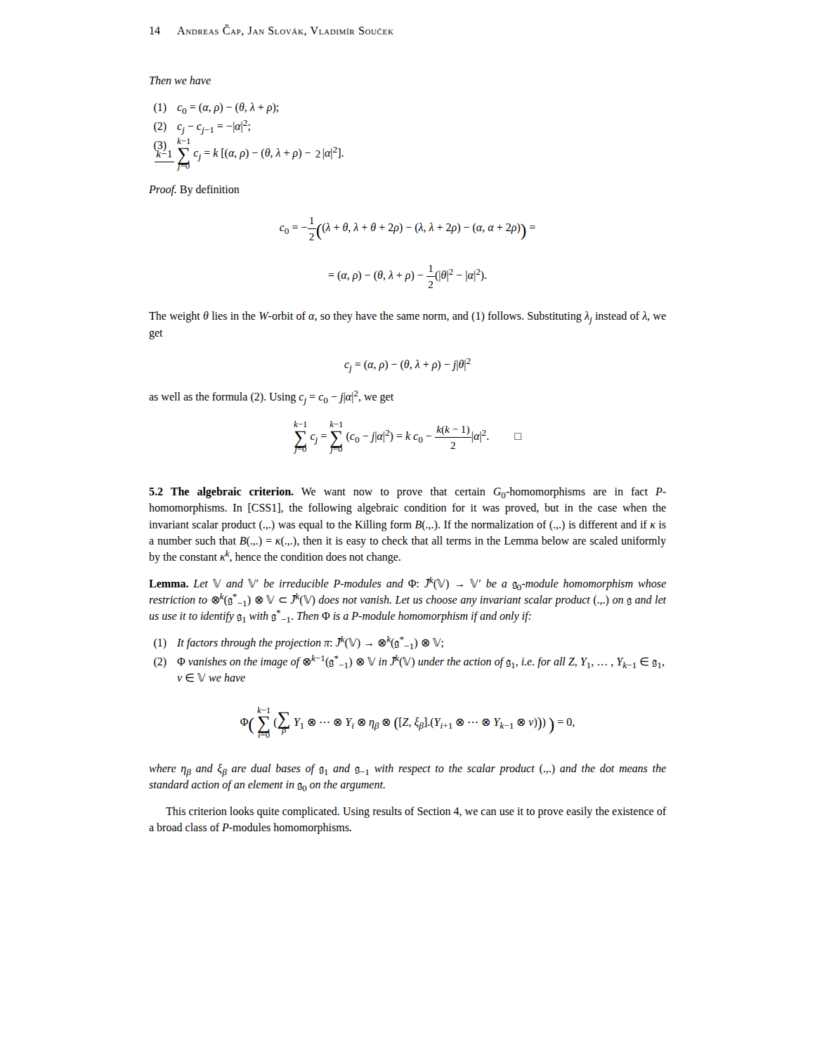14 Andreas Čap, Jan Slovák, Vladimír Souček
Then we have
(1) c0 = (α, ρ) − (θ, λ + ρ);
(2) cj − cj−1 = −|α|2;
(3) k−1∑j=0 cj = k [(α, ρ) − (θ, λ + ρ) − k−12|α|2].
Proof. By definition
c0 = −12((λ + θ, λ + θ + 2ρ) − (λ, λ + 2ρ) − (α, α + 2ρ)) =
= (α, ρ) − (θ, λ + ρ) − 12(|θ|2 − |α|2).
The weight θ lies in the W-orbit of α, so they have the same norm, and (1) follows. Substituting λj instead of λ, we get
cj = (α, ρ) − (θ, λ + ρ) − j|θ|2
as well as the formula (2). Using cj = c0 − j|α|2, we get
k−1∑j=0 cj = k−1∑j=0 (c0 − j|α|2) = k c0 − k(k − 1) 2|α|2. □
5.2 The algebraic criterion. We want now to prove that certain G0-homomorphisms are in fact P-homomorphisms. In [CSS1], the following algebraic condition for it was proved, but in the case when the invariant scalar product (.,.) was equal to the Killing form B(.,.). If the normalization of (.,.) is different and if κ is a number such that B(.,.) = κ(.,.), then it is easy to check that all terms in the Lemma below are scaled uniformly by the constant κk, hence the condition does not change.
Lemma. Let 𝕍 and 𝕍′ be irreducible P-modules and Φ: J̄k(𝕍) → 𝕍′ be a 𝔤0-module homomorphism whose restriction to ⊗k(𝔤*−1) ⊗ 𝕍 ⊂ J̄k(𝕍) does not vanish. Let us choose any invariant scalar product (.,.) on 𝔤 and let us use it to identify 𝔤1 with 𝔤*−1. Then Φ is a P-module homomorphism if and only if:
(1) It factors through the projection π: J̄k(𝕍) → ⊗k(𝔤*−1) ⊗ 𝕍;
(2) Φ vanishes on the image of ⊗k−1(𝔤*−1) ⊗ 𝕍 in J̄k(𝕍) under the action of 𝔤1, i.e. for all Z, Y1, … , Yk−1 ∈ 𝔤1, v ∈ 𝕍 we have
Φ( k−1∑i=0 (∑β Y1 ⊗ ⋯ ⊗ Yi ⊗ ηβ ⊗ ([Z, ξβ].(Yi+1 ⊗ ⋯ ⊗ Yk−1 ⊗ v))) ) = 0,
where ηβ and ξβ are dual bases of 𝔤1 and 𝔤−1 with respect to the scalar product (.,.) and the dot means the standard action of an element in 𝔤0 on the argument.
This criterion looks quite complicated. Using results of Section 4, we can use it to prove easily the existence of a broad class of P-modules homomorphisms.